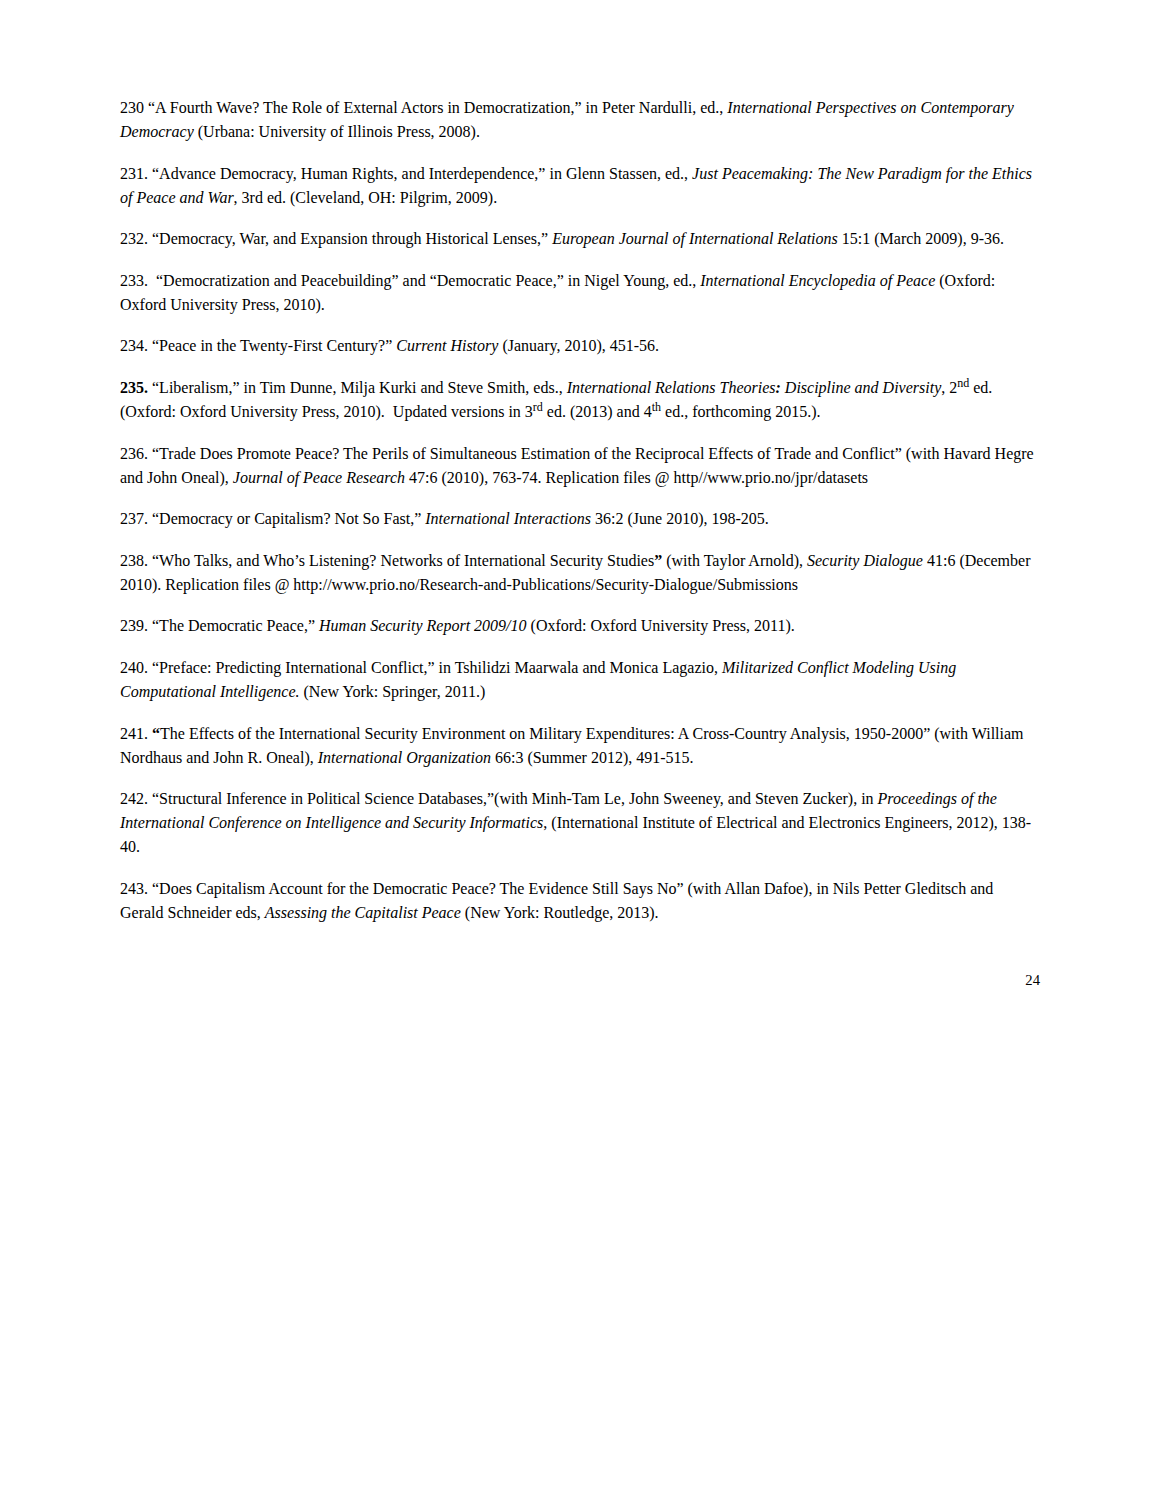230 “A Fourth Wave? The Role of External Actors in Democratization,” in Peter Nardulli, ed., International Perspectives on Contemporary Democracy (Urbana: University of Illinois Press, 2008).
231. “Advance Democracy, Human Rights, and Interdependence,” in Glenn Stassen, ed., Just Peacemaking: The New Paradigm for the Ethics of Peace and War, 3rd ed. (Cleveland, OH: Pilgrim, 2009).
232. “Democracy, War, and Expansion through Historical Lenses,” European Journal of International Relations 15:1 (March 2009), 9-36.
233. “Democratization and Peacebuilding” and “Democratic Peace,” in Nigel Young, ed., International Encyclopedia of Peace (Oxford: Oxford University Press, 2010).
234. “Peace in the Twenty-First Century?” Current History (January, 2010), 451-56.
235. “Liberalism,” in Tim Dunne, Milja Kurki and Steve Smith, eds., International Relations Theories: Discipline and Diversity, 2nd ed. (Oxford: Oxford University Press, 2010). Updated versions in 3rd ed. (2013) and 4th ed., forthcoming 2015.).
236. “Trade Does Promote Peace? The Perils of Simultaneous Estimation of the Reciprocal Effects of Trade and Conflict” (with Havard Hegre and John Oneal), Journal of Peace Research 47:6 (2010), 763-74. Replication files @ http//www.prio.no/jpr/datasets
237. “Democracy or Capitalism? Not So Fast,” International Interactions 36:2 (June 2010), 198-205.
238. “Who Talks, and Who’s Listening? Networks of International Security Studies” (with Taylor Arnold), Security Dialogue 41:6 (December 2010). Replication files @ http://www.prio.no/Research-and-Publications/Security-Dialogue/Submissions
239. “The Democratic Peace,” Human Security Report 2009/10 (Oxford: Oxford University Press, 2011).
240. “Preface: Predicting International Conflict,” in Tshilidzi Maarwala and Monica Lagazio, Militarized Conflict Modeling Using Computational Intelligence. (New York: Springer, 2011.)
241. “The Effects of the International Security Environment on Military Expenditures: A Cross-Country Analysis, 1950-2000” (with William Nordhaus and John R. Oneal), International Organization 66:3 (Summer 2012), 491-515.
242. “Structural Inference in Political Science Databases,”(with Minh-Tam Le, John Sweeney, and Steven Zucker), in Proceedings of the International Conference on Intelligence and Security Informatics, (International Institute of Electrical and Electronics Engineers, 2012), 138-40.
243. “Does Capitalism Account for the Democratic Peace? The Evidence Still Says No” (with Allan Dafoe), in Nils Petter Gleditsch and Gerald Schneider eds, Assessing the Capitalist Peace (New York: Routledge, 2013).
24